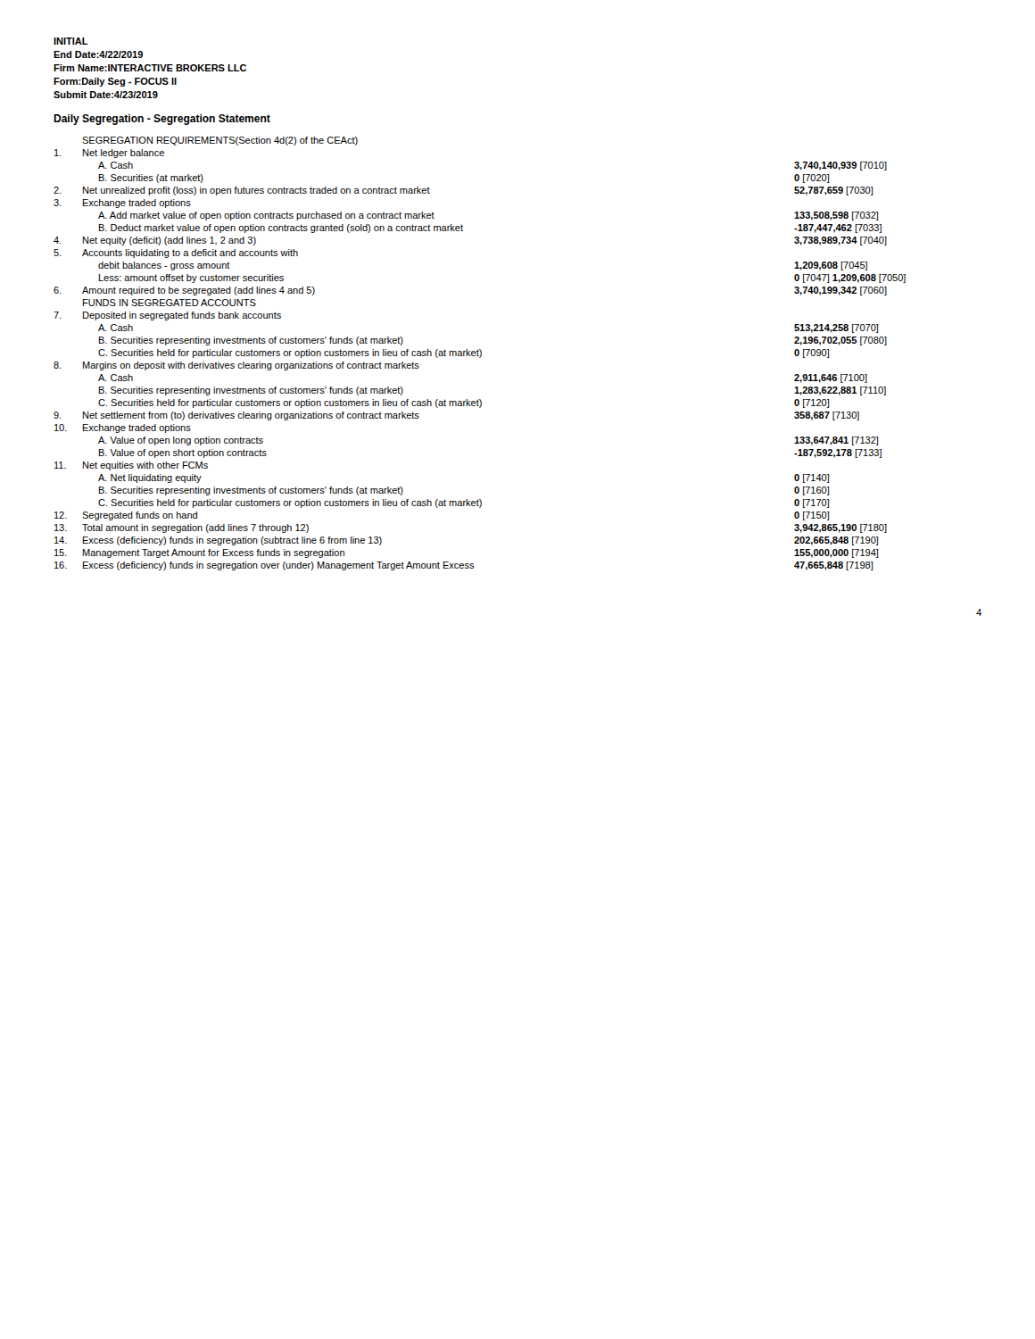INITIAL
End Date:4/22/2019
Firm Name:INTERACTIVE BROKERS LLC
Form:Daily Seg - FOCUS II
Submit Date:4/23/2019
Daily Segregation - Segregation Statement
| | SEGREGATION REQUIREMENTS(Section 4d(2) of the CEAct) | |
| 1. | Net ledger balance | |
| | A. Cash | 3,740,140,939 [7010] |
| | B. Securities (at market) | 0 [7020] |
| 2. | Net unrealized profit (loss) in open futures contracts traded on a contract market | 52,787,659 [7030] |
| 3. | Exchange traded options | |
| | A. Add market value of open option contracts purchased on a contract market | 133,508,598 [7032] |
| | B. Deduct market value of open option contracts granted (sold) on a contract market | -187,447,462 [7033] |
| 4. | Net equity (deficit) (add lines 1, 2 and 3) | 3,738,989,734 [7040] |
| 5. | Accounts liquidating to a deficit and accounts with | |
| | debit balances - gross amount | 1,209,608 [7045] |
| | Less: amount offset by customer securities | 0 [7047] 1,209,608 [7050] |
| 6. | Amount required to be segregated (add lines 4 and 5) | 3,740,199,342 [7060] |
| | FUNDS IN SEGREGATED ACCOUNTS | |
| 7. | Deposited in segregated funds bank accounts | |
| | A. Cash | 513,214,258 [7070] |
| | B. Securities representing investments of customers' funds (at market) | 2,196,702,055 [7080] |
| | C. Securities held for particular customers or option customers in lieu of cash (at market) | 0 [7090] |
| 8. | Margins on deposit with derivatives clearing organizations of contract markets | |
| | A. Cash | 2,911,646 [7100] |
| | B. Securities representing investments of customers' funds (at market) | 1,283,622,881 [7110] |
| | C. Securities held for particular customers or option customers in lieu of cash (at market) | 0 [7120] |
| 9. | Net settlement from (to) derivatives clearing organizations of contract markets | 358,687 [7130] |
| 10. | Exchange traded options | |
| | A. Value of open long option contracts | 133,647,841 [7132] |
| | B. Value of open short option contracts | -187,592,178 [7133] |
| 11. | Net equities with other FCMs | |
| | A. Net liquidating equity | 0 [7140] |
| | B. Securities representing investments of customers' funds (at market) | 0 [7160] |
| | C. Securities held for particular customers or option customers in lieu of cash (at market) | 0 [7170] |
| 12. | Segregated funds on hand | 0 [7150] |
| 13. | Total amount in segregation (add lines 7 through 12) | 3,942,865,190 [7180] |
| 14. | Excess (deficiency) funds in segregation (subtract line 6 from line 13) | 202,665,848 [7190] |
| 15. | Management Target Amount for Excess funds in segregation | 155,000,000 [7194] |
| 16. | Excess (deficiency) funds in segregation over (under) Management Target Amount Excess | 47,665,848 [7198] |
4